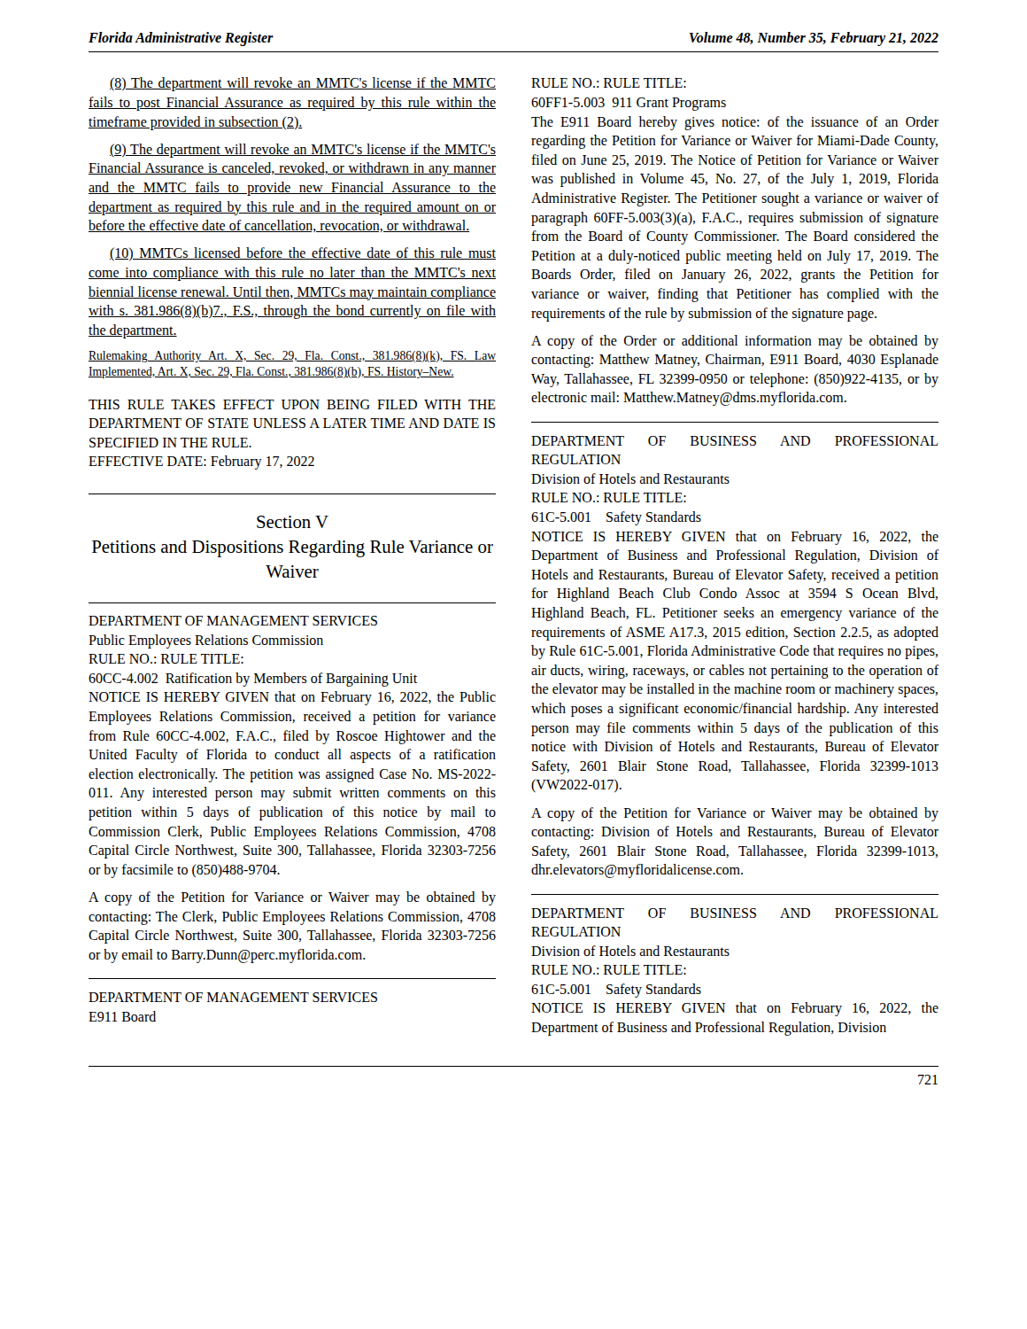Florida Administrative Register Volume 48, Number 35, February 21, 2022
(8) The department will revoke an MMTC's license if the MMTC fails to post Financial Assurance as required by this rule within the timeframe provided in subsection (2).
(9) The department will revoke an MMTC's license if the MMTC's Financial Assurance is canceled, revoked, or withdrawn in any manner and the MMTC fails to provide new Financial Assurance to the department as required by this rule and in the required amount on or before the effective date of cancellation, revocation, or withdrawal.
(10) MMTCs licensed before the effective date of this rule must come into compliance with this rule no later than the MMTC's next biennial license renewal. Until then, MMTCs may maintain compliance with s. 381.986(8)(b)7., F.S., through the bond currently on file with the department.
Rulemaking Authority Art. X, Sec. 29, Fla. Const., 381.986(8)(k), FS. Law Implemented, Art. X, Sec. 29, Fla. Const., 381.986(8)(b), FS. History–New.
THIS RULE TAKES EFFECT UPON BEING FILED WITH THE DEPARTMENT OF STATE UNLESS A LATER TIME AND DATE IS SPECIFIED IN THE RULE.
EFFECTIVE DATE: February 17, 2022
Section V
Petitions and Dispositions Regarding Rule Variance or Waiver
Department of Management Services
Public Employees Relations Commission
RULE NO.: RULE TITLE:
60CC-4.002 Ratification by Members of Bargaining Unit
NOTICE IS HEREBY GIVEN that on February 16, 2022, the Public Employees Relations Commission, received a petition for variance from Rule 60CC-4.002, F.A.C., filed by Roscoe Hightower and the United Faculty of Florida to conduct all aspects of a ratification election electronically. The petition was assigned Case No. MS-2022-011. Any interested person may submit written comments on this petition within 5 days of publication of this notice by mail to Commission Clerk, Public Employees Relations Commission, 4708 Capital Circle Northwest, Suite 300, Tallahassee, Florida 32303-7256 or by facsimile to (850)488-9704.
A copy of the Petition for Variance or Waiver may be obtained by contacting: The Clerk, Public Employees Relations Commission, 4708 Capital Circle Northwest, Suite 300, Tallahassee, Florida 32303-7256 or by email to Barry.Dunn@perc.myflorida.com.
Department of Management Services
E911 Board
RULE NO.: RULE TITLE:
60FF1-5.003 911 Grant Programs
The E911 Board hereby gives notice: of the issuance of an Order regarding the Petition for Variance or Waiver for Miami-Dade County, filed on June 25, 2019. The Notice of Petition for Variance or Waiver was published in Volume 45, No. 27, of the July 1, 2019, Florida Administrative Register. The Petitioner sought a variance or waiver of paragraph 60FF-5.003(3)(a), F.A.C., requires submission of signature from the Board of County Commissioner. The Board considered the Petition at a duly-noticed public meeting held on July 17, 2019. The Boards Order, filed on January 26, 2022, grants the Petition for variance or waiver, finding that Petitioner has complied with the requirements of the rule by submission of the signature page.
A copy of the Order or additional information may be obtained by contacting: Matthew Matney, Chairman, E911 Board, 4030 Esplanade Way, Tallahassee, FL 32399-0950 or telephone: (850)922-4135, or by electronic mail: Matthew.Matney@dms.myflorida.com.
Department of Business and Professional Regulation
Division of Hotels and Restaurants
RULE NO.: RULE TITLE:
61C-5.001 Safety Standards
NOTICE IS HEREBY GIVEN that on February 16, 2022, the Department of Business and Professional Regulation, Division of Hotels and Restaurants, Bureau of Elevator Safety, received a petition for Highland Beach Club Condo Assoc at 3594 S Ocean Blvd, Highland Beach, FL. Petitioner seeks an emergency variance of the requirements of ASME A17.3, 2015 edition, Section 2.2.5, as adopted by Rule 61C-5.001, Florida Administrative Code that requires no pipes, air ducts, wiring, raceways, or cables not pertaining to the operation of the elevator may be installed in the machine room or machinery spaces, which poses a significant economic/financial hardship. Any interested person may file comments within 5 days of the publication of this notice with Division of Hotels and Restaurants, Bureau of Elevator Safety, 2601 Blair Stone Road, Tallahassee, Florida 32399-1013 (VW2022-017).
A copy of the Petition for Variance or Waiver may be obtained by contacting: Division of Hotels and Restaurants, Bureau of Elevator Safety, 2601 Blair Stone Road, Tallahassee, Florida 32399-1013, dhr.elevators@myfloridalicense.com.
Department of Business and Professional Regulation
Division of Hotels and Restaurants
RULE NO.: RULE TITLE:
61C-5.001 Safety Standards
NOTICE IS HEREBY GIVEN that on February 16, 2022, the Department of Business and Professional Regulation, Division
721